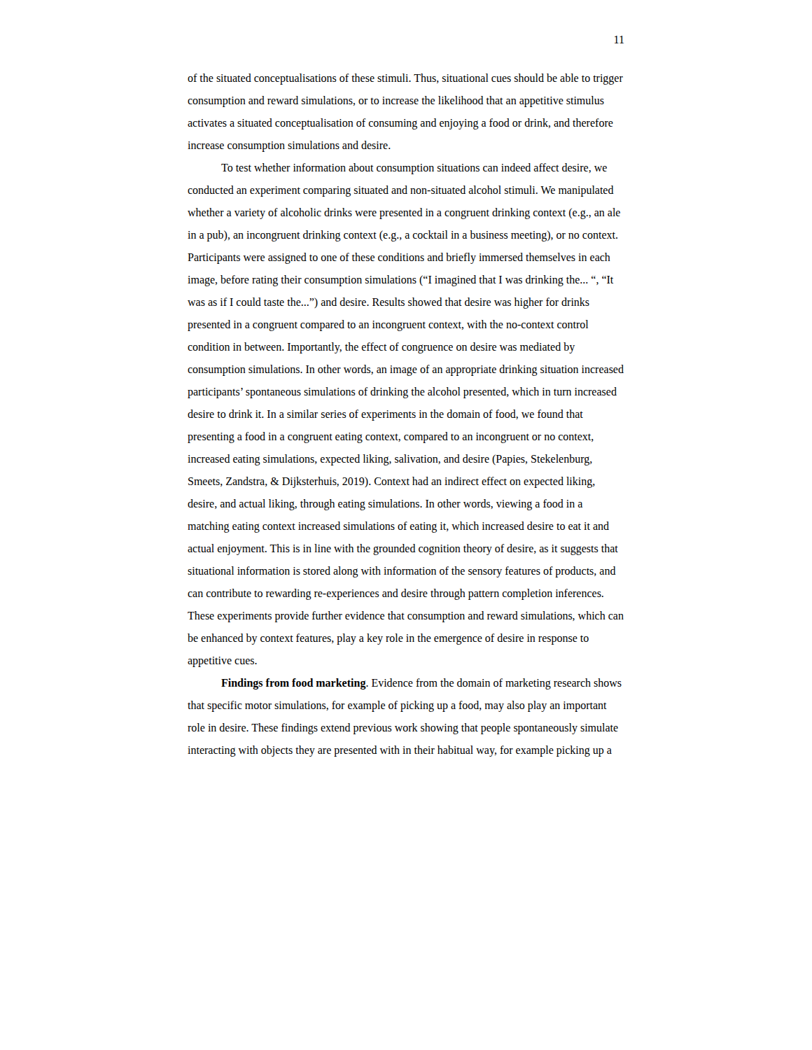11
of the situated conceptualisations of these stimuli. Thus, situational cues should be able to trigger consumption and reward simulations, or to increase the likelihood that an appetitive stimulus activates a situated conceptualisation of consuming and enjoying a food or drink, and therefore increase consumption simulations and desire.
To test whether information about consumption situations can indeed affect desire, we conducted an experiment comparing situated and non-situated alcohol stimuli. We manipulated whether a variety of alcoholic drinks were presented in a congruent drinking context (e.g., an ale in a pub), an incongruent drinking context (e.g., a cocktail in a business meeting), or no context. Participants were assigned to one of these conditions and briefly immersed themselves in each image, before rating their consumption simulations (“I imagined that I was drinking the... “, “It was as if I could taste the...”) and desire. Results showed that desire was higher for drinks presented in a congruent compared to an incongruent context, with the no-context control condition in between. Importantly, the effect of congruence on desire was mediated by consumption simulations. In other words, an image of an appropriate drinking situation increased participants’ spontaneous simulations of drinking the alcohol presented, which in turn increased desire to drink it. In a similar series of experiments in the domain of food, we found that presenting a food in a congruent eating context, compared to an incongruent or no context, increased eating simulations, expected liking, salivation, and desire (Papies, Stekelenburg, Smeets, Zandstra, & Dijksterhuis, 2019). Context had an indirect effect on expected liking, desire, and actual liking, through eating simulations. In other words, viewing a food in a matching eating context increased simulations of eating it, which increased desire to eat it and actual enjoyment. This is in line with the grounded cognition theory of desire, as it suggests that situational information is stored along with information of the sensory features of products, and can contribute to rewarding re-experiences and desire through pattern completion inferences. These experiments provide further evidence that consumption and reward simulations, which can be enhanced by context features, play a key role in the emergence of desire in response to appetitive cues.
Findings from food marketing. Evidence from the domain of marketing research shows that specific motor simulations, for example of picking up a food, may also play an important role in desire. These findings extend previous work showing that people spontaneously simulate interacting with objects they are presented with in their habitual way, for example picking up a